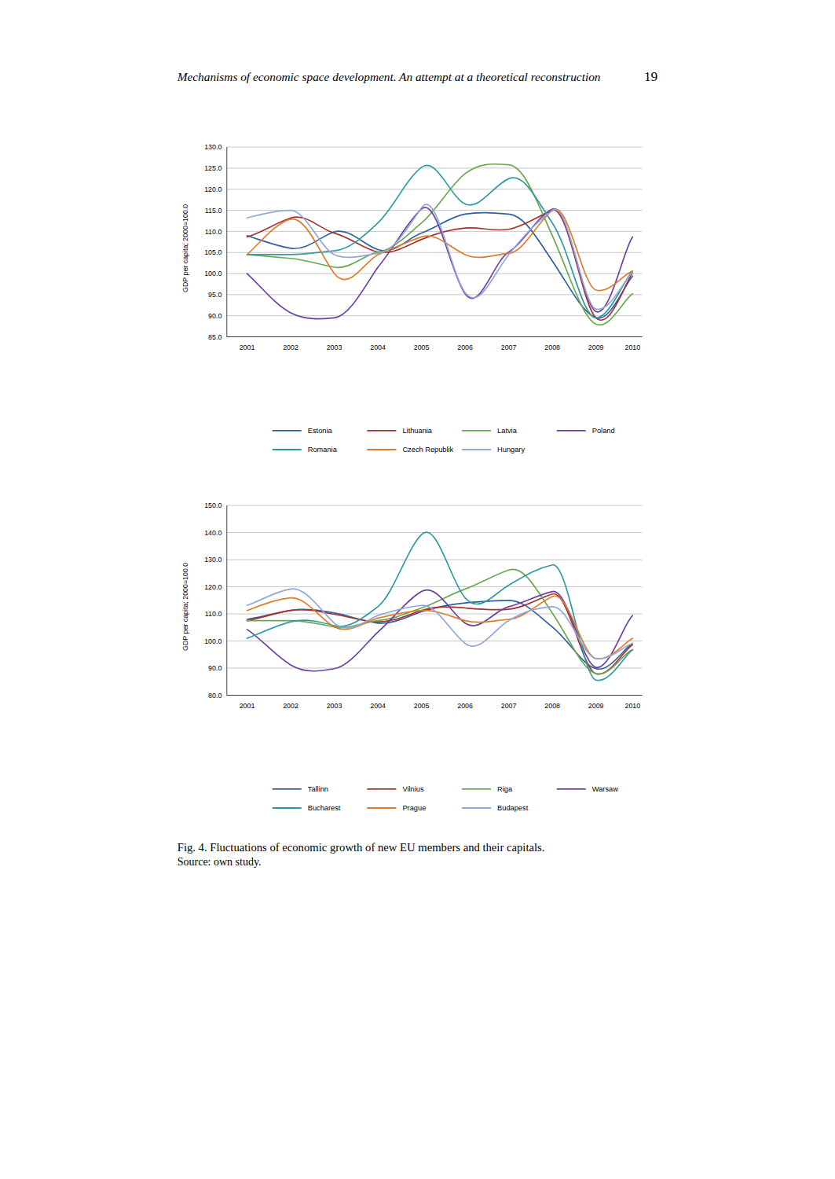Mechanisms of economic space development. An attempt at a theoretical reconstruction 19
Fluctuations of economic growth of new EU members, 2001–2010 GDP per capita; 2000=100.0 130.0 125.0 120.0 115.0 110.0 105.0 100.0 95.0 90.0 85.0 2001 2002 2003 2004 2005 2006 2007 2008 2009 2010 Estonia Lithuania Latvia Poland Romania Czech Republik Hungary Fluctuations of economic growth of capitals of new EU members, 2001–2010 GDP per capita; 2000=100.0 150.0 140.0 130.0 120.0 110.0 100.0 90.0 80.0 2001 2002 2003 2004 2005 2006 2007 2008 2009 2010 Tallinn Vilnius Riga Warsaw Bucharest Prague Budapest
Fig. 4. Fluctuations of economic growth of new EU members and their capitals. Source: own study.